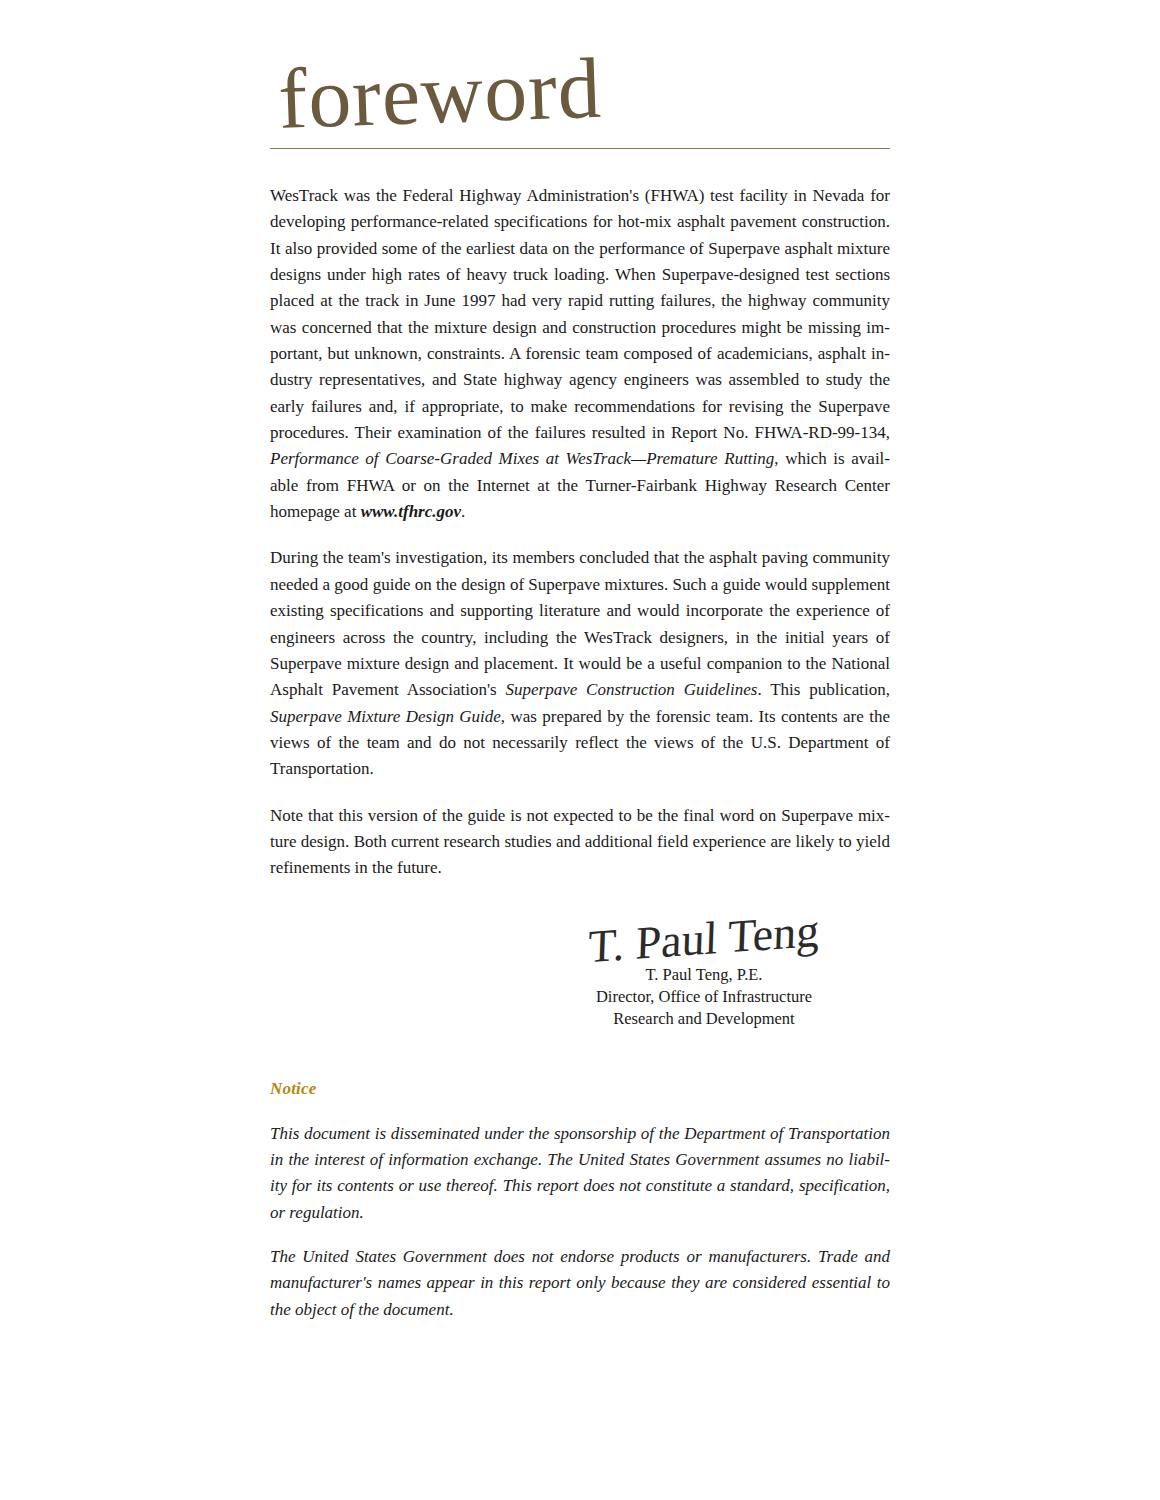foreword
WesTrack was the Federal Highway Administration's (FHWA) test facility in Nevada for developing performance-related specifications for hot-mix asphalt pavement construction. It also provided some of the earliest data on the performance of Superpave asphalt mixture designs under high rates of heavy truck loading. When Superpave-designed test sections placed at the track in June 1997 had very rapid rutting failures, the highway community was concerned that the mixture design and construction procedures might be missing important, but unknown, constraints. A forensic team composed of academicians, asphalt industry representatives, and State highway agency engineers was assembled to study the early failures and, if appropriate, to make recommendations for revising the Superpave procedures. Their examination of the failures resulted in Report No. FHWA-RD-99-134, Performance of Coarse-Graded Mixes at WesTrack—Premature Rutting, which is available from FHWA or on the Internet at the Turner-Fairbank Highway Research Center homepage at www.tfhrc.gov.
During the team's investigation, its members concluded that the asphalt paving community needed a good guide on the design of Superpave mixtures. Such a guide would supplement existing specifications and supporting literature and would incorporate the experience of engineers across the country, including the WesTrack designers, in the initial years of Superpave mixture design and placement. It would be a useful companion to the National Asphalt Pavement Association's Superpave Construction Guidelines. This publication, Superpave Mixture Design Guide, was prepared by the forensic team. Its contents are the views of the team and do not necessarily reflect the views of the U.S. Department of Transportation.
Note that this version of the guide is not expected to be the final word on Superpave mixture design. Both current research studies and additional field experience are likely to yield refinements in the future.
T. Paul Teng
T. Paul Teng, P.E. Director, Office of Infrastructure Research and Development
Notice
This document is disseminated under the sponsorship of the Department of Transportation in the interest of information exchange. The United States Government assumes no liability for its contents or use thereof. This report does not constitute a standard, specification, or regulation.
The United States Government does not endorse products or manufacturers. Trade and manufacturer's names appear in this report only because they are considered essential to the object of the document.